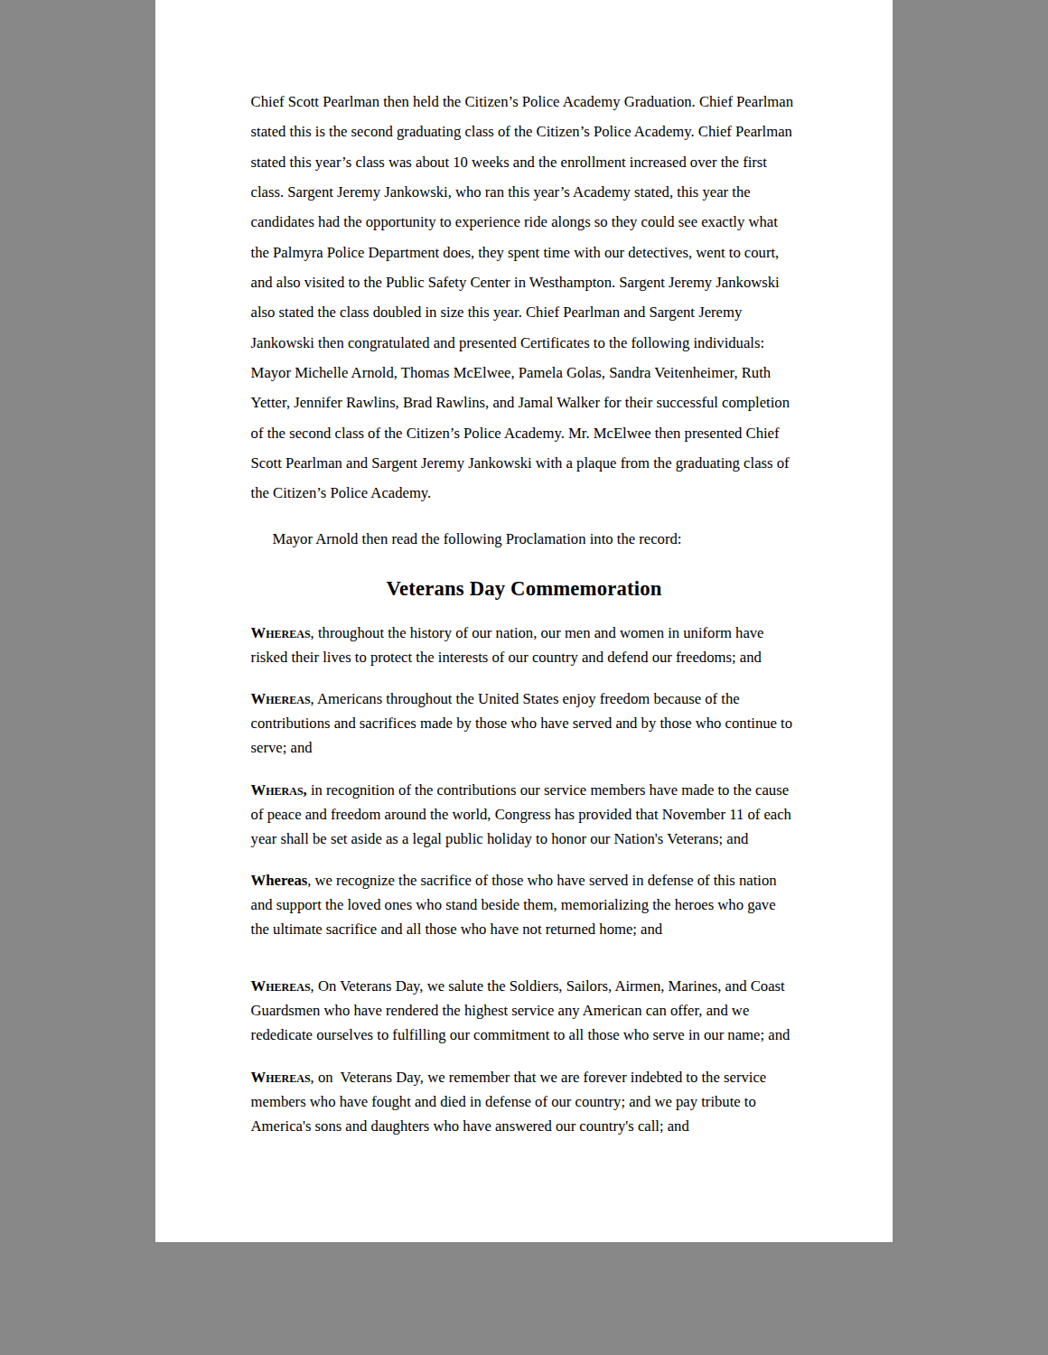Chief Scott Pearlman then held the Citizen’s Police Academy Graduation. Chief Pearlman stated this is the second graduating class of the Citizen’s Police Academy. Chief Pearlman stated this year’s class was about 10 weeks and the enrollment increased over the first class. Sargent Jeremy Jankowski, who ran this year’s Academy stated, this year the candidates had the opportunity to experience ride alongs so they could see exactly what the Palmyra Police Department does, they spent time with our detectives, went to court, and also visited to the Public Safety Center in Westhampton. Sargent Jeremy Jankowski also stated the class doubled in size this year. Chief Pearlman and Sargent Jeremy Jankowski then congratulated and presented Certificates to the following individuals: Mayor Michelle Arnold, Thomas McElwee, Pamela Golas, Sandra Veitenheimer, Ruth Yetter, Jennifer Rawlins, Brad Rawlins, and Jamal Walker for their successful completion of the second class of the Citizen’s Police Academy. Mr. McElwee then presented Chief Scott Pearlman and Sargent Jeremy Jankowski with a plaque from the graduating class of the Citizen’s Police Academy.
Mayor Arnold then read the following Proclamation into the record:
Veterans Day Commemoration
Whereas, throughout the history of our nation, our men and women in uniform have risked their lives to protect the interests of our country and defend our freedoms; and
Whereas, Americans throughout the United States enjoy freedom because of the contributions and sacrifices made by those who have served and by those who continue to serve; and
Wheras, in recognition of the contributions our service members have made to the cause of peace and freedom around the world, Congress has provided that November 11 of each year shall be set aside as a legal public holiday to honor our Nation's Veterans; and
Whereas, we recognize the sacrifice of those who have served in defense of this nation and support the loved ones who stand beside them, memorializing the heroes who gave the ultimate sacrifice and all those who have not returned home; and
Whereas, On Veterans Day, we salute the Soldiers, Sailors, Airmen, Marines, and Coast Guardsmen who have rendered the highest service any American can offer, and we rededicate ourselves to fulfilling our commitment to all those who serve in our name; and
Whereas, on Veterans Day, we remember that we are forever indebted to the service members who have fought and died in defense of our country; and we pay tribute to America's sons and daughters who have answered our country's call; and